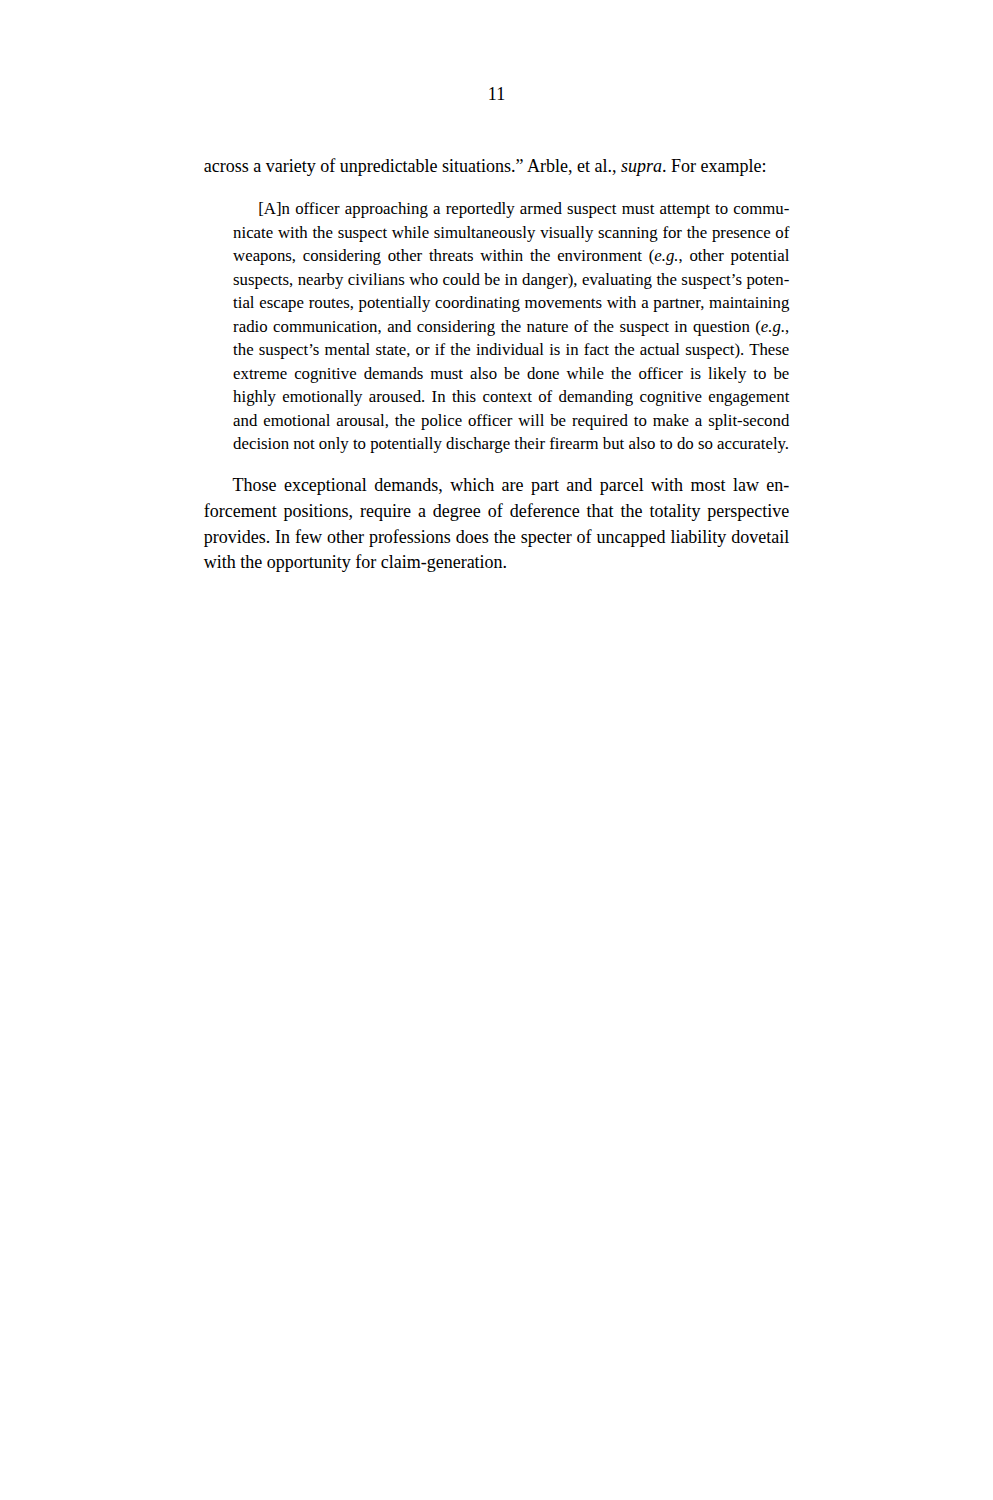11
across a variety of unpredictable situations.” Arble, et al., supra. For example:
[A]n officer approaching a reportedly armed suspect must attempt to communicate with the suspect while simultaneously visually scanning for the presence of weapons, considering other threats within the environment (e.g., other potential suspects, nearby civilians who could be in danger), evaluating the suspect’s potential escape routes, potentially coordinating movements with a partner, maintaining radio communication, and considering the nature of the suspect in question (e.g., the suspect’s mental state, or if the individual is in fact the actual suspect). These extreme cognitive demands must also be done while the officer is likely to be highly emotionally aroused. In this context of demanding cognitive engagement and emotional arousal, the police officer will be required to make a split-second decision not only to potentially discharge their firearm but also to do so accurately.
Those exceptional demands, which are part and parcel with most law enforcement positions, require a degree of deference that the totality perspective provides. In few other professions does the specter of uncapped liability dovetail with the opportunity for claim-generation.